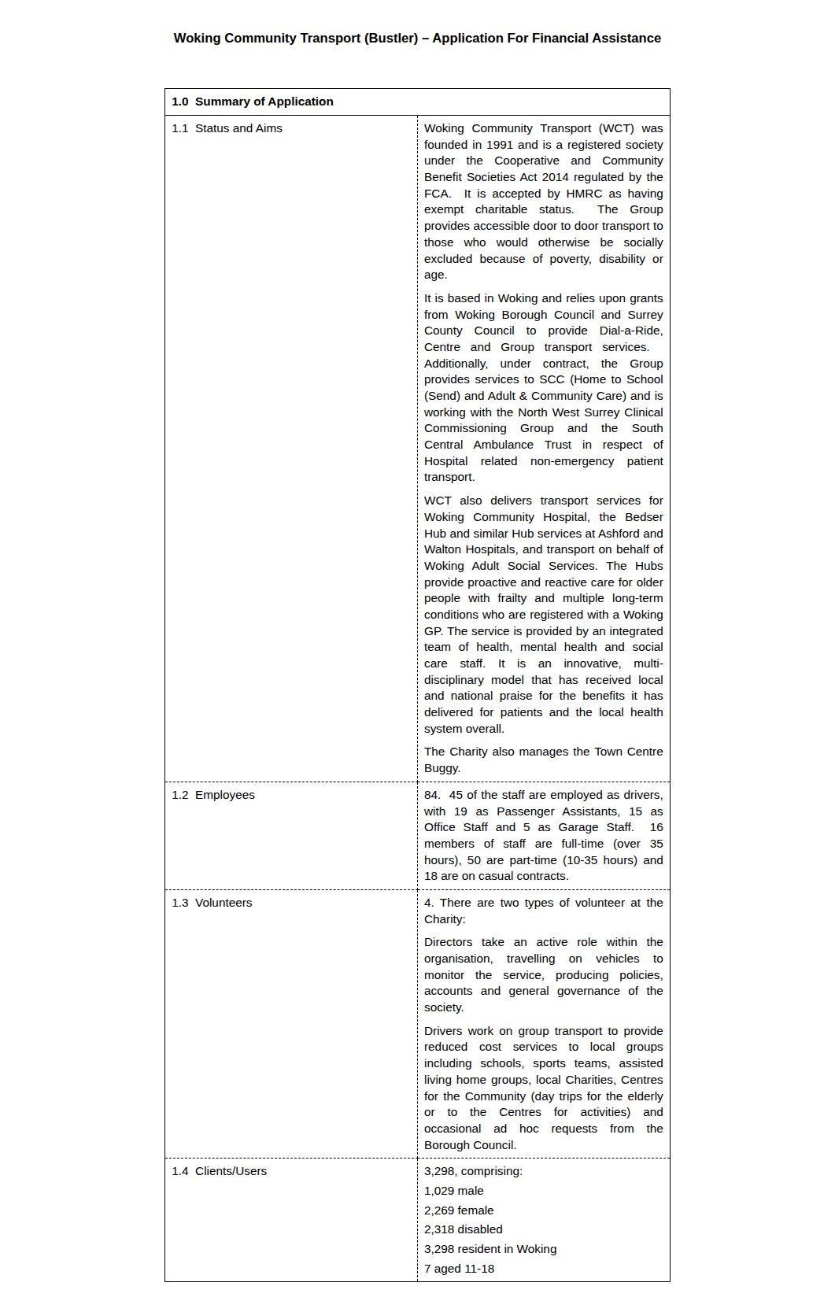Woking Community Transport (Bustler) – Application For Financial Assistance
| 1.0 Summary of Application |
| 1.1 Status and Aims | Woking Community Transport (WCT) was founded in 1991 and is a registered society under the Cooperative and Community Benefit Societies Act 2014 regulated by the FCA. It is accepted by HMRC as having exempt charitable status. The Group provides accessible door to door transport to those who would otherwise be socially excluded because of poverty, disability or age. It is based in Woking and relies upon grants from Woking Borough Council and Surrey County Council to provide Dial-a-Ride, Centre and Group transport services. Additionally, under contract, the Group provides services to SCC (Home to School (Send) and Adult & Community Care) and is working with the North West Surrey Clinical Commissioning Group and the South Central Ambulance Trust in respect of Hospital related non-emergency patient transport. WCT also delivers transport services for Woking Community Hospital, the Bedser Hub and similar Hub services at Ashford and Walton Hospitals, and transport on behalf of Woking Adult Social Services. The Hubs provide proactive and reactive care for older people with frailty and multiple long-term conditions who are registered with a Woking GP. The service is provided by an integrated team of health, mental health and social care staff. It is an innovative, multi-disciplinary model that has received local and national praise for the benefits it has delivered for patients and the local health system overall. The Charity also manages the Town Centre Buggy. |
| 1.2 Employees | 84. 45 of the staff are employed as drivers, with 19 as Passenger Assistants, 15 as Office Staff and 5 as Garage Staff. 16 members of staff are full-time (over 35 hours), 50 are part-time (10-35 hours) and 18 are on casual contracts. |
| 1.3 Volunteers | 4. There are two types of volunteer at the Charity: Directors take an active role within the organisation, travelling on vehicles to monitor the service, producing policies, accounts and general governance of the society. Drivers work on group transport to provide reduced cost services to local groups including schools, sports teams, assisted living home groups, local Charities, Centres for the Community (day trips for the elderly or to the Centres for activities) and occasional ad hoc requests from the Borough Council. |
| 1.4 Clients/Users | 3,298, comprising: 1,029 male 2,269 female 2,318 disabled 3,298 resident in Woking 7 aged 11-18 |